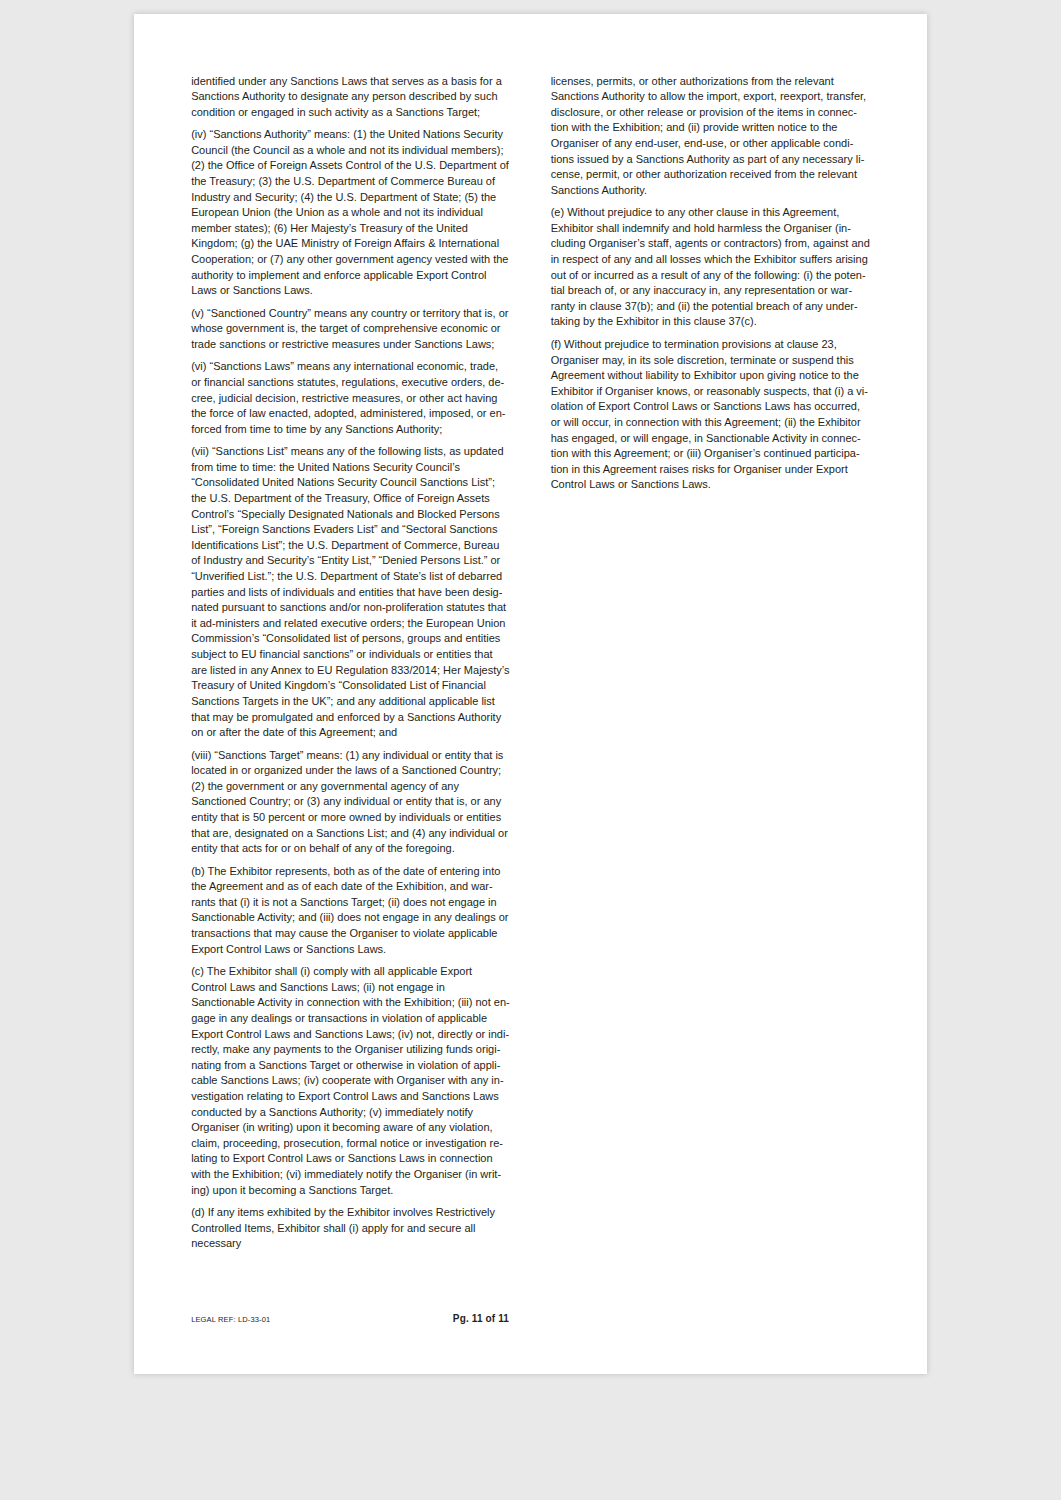identified under any Sanctions Laws that serves as a basis for a Sanctions Authority to designate any person described by such condition or engaged in such activity as a Sanctions Target;
(iv) “Sanctions Authority” means: (1) the United Nations Security Council (the Council as a whole and not its individual members); (2) the Office of Foreign Assets Control of the U.S. Department of the Treasury; (3) the U.S. Department of Commerce Bureau of Industry and Security; (4) the U.S. Department of State; (5) the European Union (the Union as a whole and not its individual member states); (6) Her Majesty’s Treasury of the United Kingdom; (g) the UAE Ministry of Foreign Affairs & International Cooperation; or (7) any other government agency vested with the authority to implement and enforce applicable Export Control Laws or Sanctions Laws.
(v) “Sanctioned Country” means any country or territory that is, or whose government is, the target of comprehensive economic or trade sanctions or restrictive measures under Sanctions Laws;
(vi) “Sanctions Laws” means any international economic, trade, or financial sanctions statutes, regulations, executive orders, decree, judicial decision, restrictive measures, or other act having the force of law enacted, adopted, administered, imposed, or enforced from time to time by any Sanctions Authority;
(vii) “Sanctions List” means any of the following lists, as updated from time to time: the United Nations Security Council’s “Consolidated United Nations Security Council Sanctions List”; the U.S. Department of the Treasury, Office of Foreign Assets Control’s “Specially Designated Nationals and Blocked Persons List”, “Foreign Sanctions Evaders List” and “Sectoral Sanctions Identifications List”; the U.S. Department of Commerce, Bureau of Industry and Security’s “Entity List,” “Denied Persons List.” or “Unverified List.”; the U.S. Department of State’s list of debarred parties and lists of individuals and entities that have been designated pursuant to sanctions and/or non-proliferation statutes that it ad-ministers and related executive orders; the European Union Commission’s “Consolidated list of persons, groups and entities subject to EU financial sanctions” or individuals or entities that are listed in any Annex to EU Regulation 833/2014; Her Majesty’s Treasury of United Kingdom’s “Consolidated List of Financial Sanctions Targets in the UK”; and any additional applicable list that may be promulgated and enforced by a Sanctions Authority on or after the date of this Agreement; and
(viii) “Sanctions Target” means: (1) any individual or entity that is located in or organized under the laws of a Sanctioned Country; (2) the government or any governmental agency of any Sanctioned Country; or (3) any individual or entity that is, or any entity that is 50 percent or more owned by individuals or entities that are, designated on a Sanctions List; and (4) any individual or entity that acts for or on behalf of any of the foregoing.
(b) The Exhibitor represents, both as of the date of entering into the Agreement and as of each date of the Exhibition, and warrants that (i) it is not a Sanctions Target; (ii) does not engage in Sanctionable Activity; and (iii) does not engage in any dealings or transactions that may cause the Organiser to violate applicable Export Control Laws or Sanctions Laws.
(c) The Exhibitor shall (i) comply with all applicable Export Control Laws and Sanctions Laws; (ii) not engage in Sanctionable Activity in connection with the Exhibition; (iii) not engage in any dealings or transactions in violation of applicable Export Control Laws and Sanctions Laws; (iv) not, directly or indirectly, make any payments to the Organiser utilizing funds originating from a Sanctions Target or otherwise in violation of applicable Sanctions Laws; (iv) cooperate with Organiser with any investigation relating to Export Control Laws and Sanctions Laws conducted by a Sanctions Authority; (v) immediately notify Organiser (in writing) upon it becoming aware of any violation, claim, proceeding, prosecution, formal notice or investigation relating to Export Control Laws or Sanctions Laws in connection with the Exhibition; (vi) immediately notify the Organiser (in writing) upon it becoming a Sanctions Target.
(d) If any items exhibited by the Exhibitor involves Restrictively Controlled Items, Exhibitor shall (i) apply for and secure all necessary
licenses, permits, or other authorizations from the relevant Sanctions Authority to allow the import, export, reexport, transfer, disclosure, or other release or provision of the items in connection with the Exhibition; and (ii) provide written notice to the Organiser of any end-user, end-use, or other applicable conditions issued by a Sanctions Authority as part of any necessary license, permit, or other authorization received from the relevant Sanctions Authority.
(e) Without prejudice to any other clause in this Agreement, Exhibitor shall indemnify and hold harmless the Organiser (including Organiser’s staff, agents or contractors) from, against and in respect of any and all losses which the Exhibitor suffers arising out of or incurred as a result of any of the following: (i) the potential breach of, or any inaccuracy in, any representation or warranty in clause 37(b); and (ii) the potential breach of any undertaking by the Exhibitor in this clause 37(c).
(f) Without prejudice to termination provisions at clause 23, Organiser may, in its sole discretion, terminate or suspend this Agreement without liability to Exhibitor upon giving notice to the Exhibitor if Organiser knows, or reasonably suspects, that (i) a violation of Export Control Laws or Sanctions Laws has occurred, or will occur, in connection with this Agreement; (ii) the Exhibitor has engaged, or will engage, in Sanctionable Activity in connection with this Agreement; or (iii) Organiser’s continued participation in this Agreement raises risks for Organiser under Export Control Laws or Sanctions Laws.
LEGAL REF: LD-33-01 Pg. 11 of 11